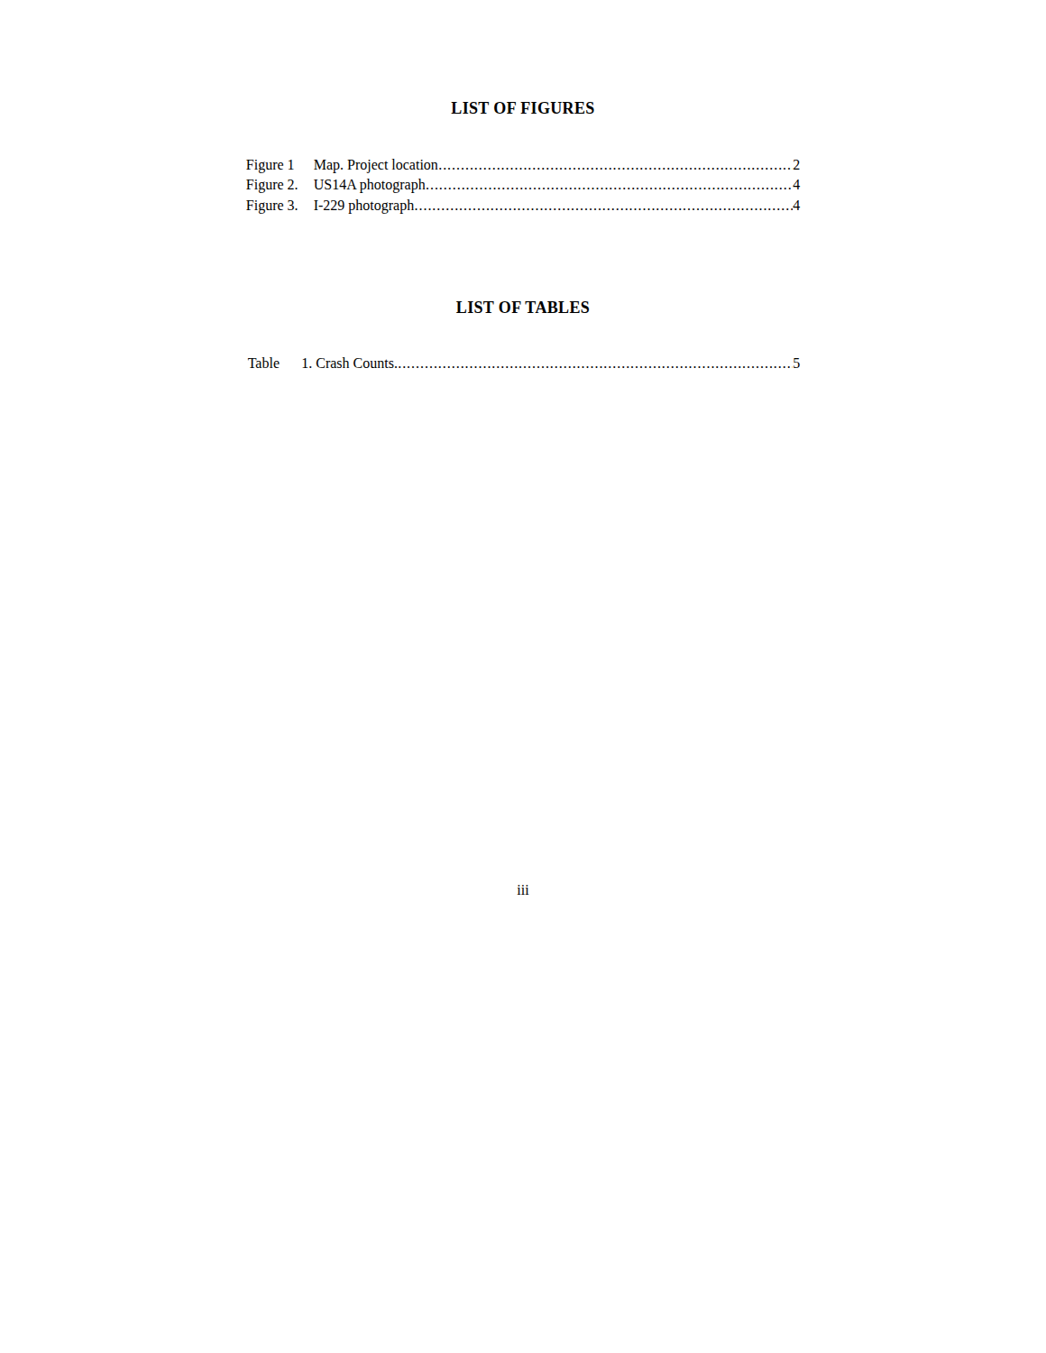LIST OF FIGURES
Figure 1 Map. Project location ................................................................................................. 2
Figure 2. US14A photograph ..................................................................................................... 4
Figure 3. I-229 photograph ....................................................................................................... 4
LIST OF TABLES
Table 1. Crash Counts. .............................................................................................................. 5
iii